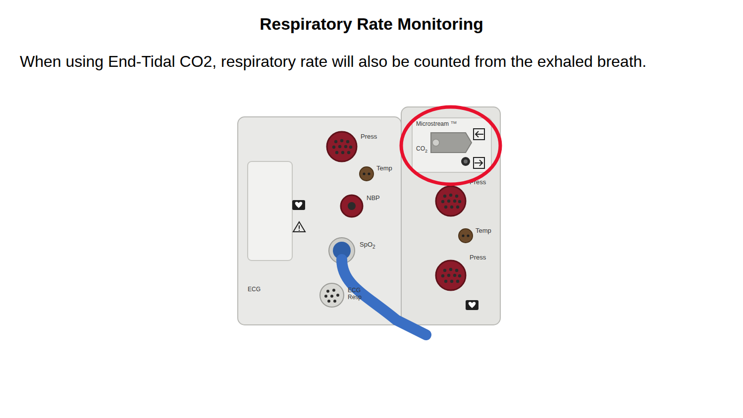Respiratory Rate Monitoring
When using End-Tidal CO2, respiratory rate will also be counted from the exhaled breath.
Press Temp NBP SpO 2 ECG ECG Resp Microstream TM CO 2 Press Temp Press